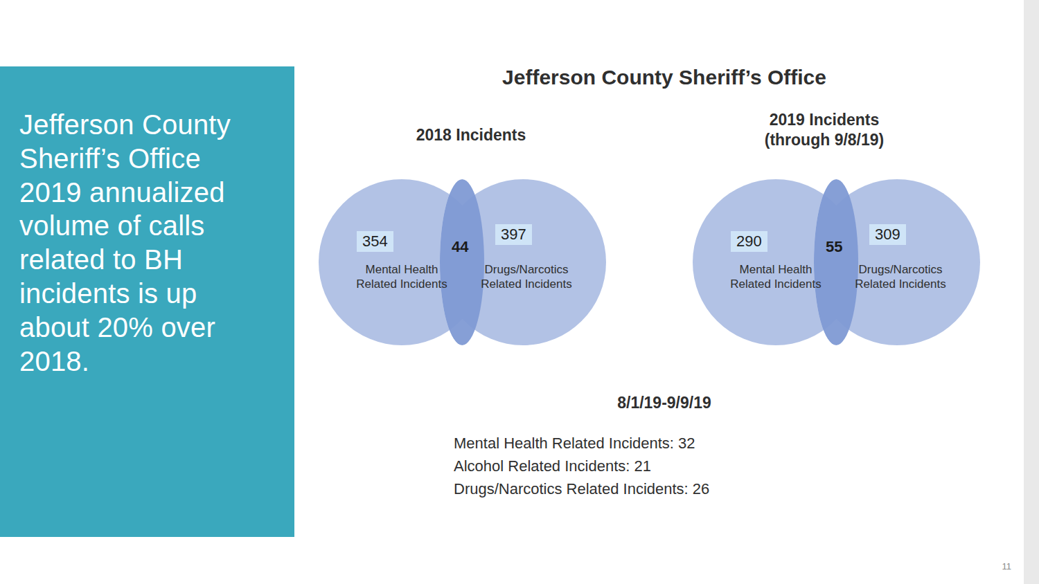Jefferson County Sheriff’s Office 2019 annualized volume of calls related to BH incidents is up about 20% over 2018.
Jefferson County Sheriff’s Office
2018 Incidents
2019 Incidents
(through 9/8/19)
354
397
44
Mental Health
Related Incidents
Drugs/Narcotics
Related Incidents
290
309
55
Mental Health
Related Incidents
Drugs/Narcotics
Related Incidents
8/1/19-9/9/19
Mental Health Related Incidents: 32
Alcohol Related Incidents: 21
Drugs/Narcotics Related Incidents: 26
11